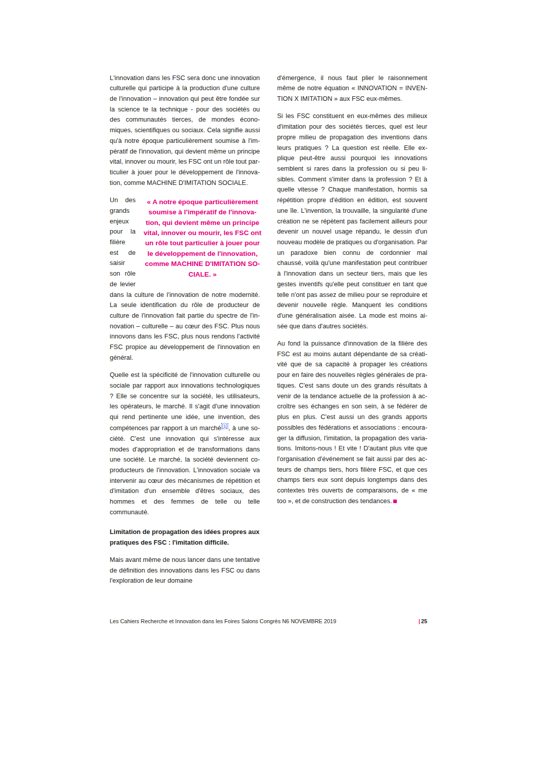L'innovation dans les FSC sera donc une innovation culturelle qui participe à la production d'une culture de l'innovation – innovation qui peut être fondée sur la science te la technique - pour des sociétés ou des communautés tierces, de mondes économiques, scientifiques ou sociaux. Cela signifie aussi qu'à notre époque particulièrement soumise à l'impératif de l'innovation, qui devient même un principe vital, innover ou mourir, les FSC ont un rôle tout particulier à jouer pour le développement de l'innovation, comme MACHINE D'IMITATION SOCIALE.
« A notre époque particulièrement soumise à l'impératif de l'innovation, qui devient même un principe vital, innover ou mourir, les FSC ont un rôle tout particulier à jouer pour le développement de l'innovation, comme MACHINE D'IMITATION SOCIALE. »
Un des grands enjeux pour la filière est de saisir son rôle de levier dans la culture de l'innovation de notre modernité. La seule identification du rôle de producteur de culture de l'innovation fait partie du spectre de l'innovation – culturelle – au cœur des FSC. Plus nous innovons dans les FSC, plus nous rendons l'activité FSC propice au développement de l'innovation en général.
Quelle est la spécificité de l'innovation culturelle ou sociale par rapport aux innovations technologiques ? Elle se concentre sur la société, les utilisateurs, les opérateurs, le marché. Il s'agit d'une innovation qui rend pertinente une idée, une invention, des compétences par rapport à un marché[1], à une société. C'est une innovation qui s'intéresse aux modes d'appropriation et de transformations dans une société. Le marché, la société deviennent coproducteurs de l'innovation. L'innovation sociale va intervenir au cœur des mécanismes de répétition et d'imitation d'un ensemble d'êtres sociaux, des hommes et des femmes de telle ou telle communauté.
Limitation de propagation des idées propres aux pratiques des FSC : l'imitation difficile.
Mais avant même de nous lancer dans une tentative de définition des innovations dans les FSC ou dans l'exploration de leur domaine
d'émergence, il nous faut plier le raisonnement même de notre équation « INNOVATION = INVENTION X IMITATION » aux FSC eux-mêmes.
Si les FSC constituent en eux-mêmes des milieux d'imitation pour des sociétés tierces, quel est leur propre milieu de propagation des inventions dans leurs pratiques ? La question est réelle. Elle explique peut-être aussi pourquoi les innovations semblent si rares dans la profession ou si peu lisibles. Comment s'imiter dans la profession ? Et à quelle vitesse ? Chaque manifestation, hormis sa répétition propre d'édition en édition, est souvent une île. L'invention, la trouvaille, la singularité d'une création ne se répètent pas facilement ailleurs pour devenir un nouvel usage répandu, le dessin d'un nouveau modèle de pratiques ou d'organisation. Par un paradoxe bien connu de cordonnier mal chaussé, voilà qu'une manifestation peut contribuer à l'innovation dans un secteur tiers, mais que les gestes inventifs qu'elle peut constituer en tant que telle n'ont pas assez de milieu pour se reproduire et devenir nouvelle règle. Manquent les conditions d'une généralisation aisée. La mode est moins aisée que dans d'autres sociétés.
Au fond la puissance d'innovation de la filière des FSC est au moins autant dépendante de sa créativité que de sa capacité à propager les créations pour en faire des nouvelles règles générales de pratiques. C'est sans doute un des grands résultats à venir de la tendance actuelle de la profession à accroître ses échanges en son sein, à se fédérer de plus en plus. C'est aussi un des grands apports possibles des fédérations et associations : encourager la diffusion, l'imitation, la propagation des variations. Imitons-nous ! Et vite ! D'autant plus vite que l'organisation d'événement se fait aussi par des acteurs de champs tiers, hors filière FSC, et que ces champs tiers eux sont depuis longtemps dans des contextes très ouverts de comparaisons, de « me too », et de construction des tendances.
Les Cahiers Recherche et Innovation dans les Foires Salons Congrès N6 NOVEMBRE 2019
|25